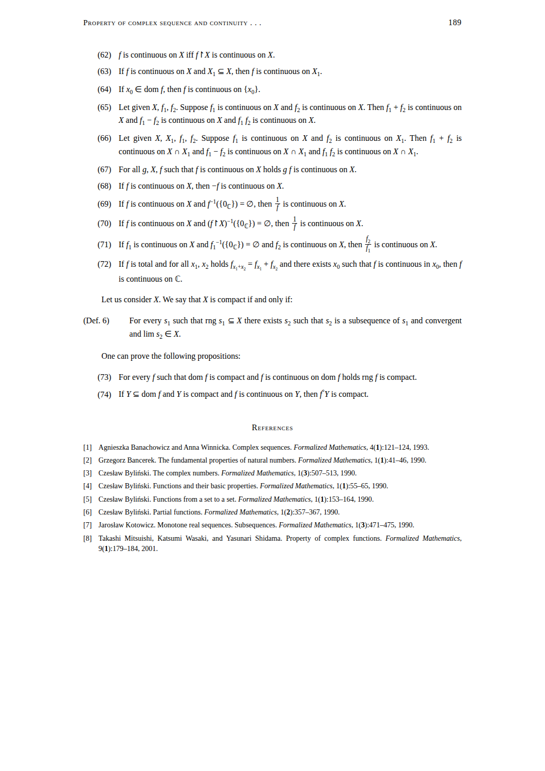Property of complex sequence and continuity . . . 189
(62) f is continuous on X iff f↾X is continuous on X.
(63) If f is continuous on X and X1 ⊆ X, then f is continuous on X1.
(64) If x0 ∈ dom f, then f is continuous on {x0}.
(65) Let given X, f1, f2. Suppose f1 is continuous on X and f2 is continuous on X. Then f1 + f2 is continuous on X and f1 − f2 is continuous on X and f1 f2 is continuous on X.
(66) Let given X, X1, f1, f2. Suppose f1 is continuous on X and f2 is continuous on X1. Then f1 + f2 is continuous on X ∩ X1 and f1 − f2 is continuous on X ∩ X1 and f1 f2 is continuous on X ∩ X1.
(67) For all g, X, f such that f is continuous on X holds g f is continuous on X.
(68) If f is continuous on X, then −f is continuous on X.
(69) If f is continuous on X and f−1({0ℂ}) = ∅, then 1 f is continuous on X.
(70) If f is continuous on X and (f↾X)−1({0ℂ}) = ∅, then 1 f is continuous on X.
(71) If f1 is continuous on X and f1−1({0ℂ}) = ∅ and f2 is continuous on X, then f2 f1 is continuous on X.
(72) If f is total and for all x1, x2 holds fx1+x2 = fx1 + fx2 and there exists x0 such that f is continuous in x0, then f is continuous on ℂ.
Let us consider X. We say that X is compact if and only if:
(Def. 6) For every s1 such that rng s1 ⊆ X there exists s2 such that s2 is a subsequence of s1 and convergent and lim s2 ∈ X.
One can prove the following propositions:
(73) For every f such that dom f is compact and f is continuous on dom f holds rng f is compact.
(74) If Y ⊆ dom f and Y is compact and f is continuous on Y, then f°Y is compact.
References
[1] Agnieszka Banachowicz and Anna Winnicka. Complex sequences. Formalized Mathematics, 4(1):121–124, 1993.
[2] Grzegorz Bancerek. The fundamental properties of natural numbers. Formalized Mathematics, 1(1):41–46, 1990.
[3] Czesław Byliński. The complex numbers. Formalized Mathematics, 1(3):507–513, 1990.
[4] Czesław Byliński. Functions and their basic properties. Formalized Mathematics, 1(1):55–65, 1990.
[5] Czesław Byliński. Functions from a set to a set. Formalized Mathematics, 1(1):153–164, 1990.
[6] Czesław Byliński. Partial functions. Formalized Mathematics, 1(2):357–367, 1990.
[7] Jarosław Kotowicz. Monotone real sequences. Subsequences. Formalized Mathematics, 1(3):471–475, 1990.
[8] Takashi Mitsuishi, Katsumi Wasaki, and Yasunari Shidama. Property of complex functions. Formalized Mathematics, 9(1):179–184, 2001.